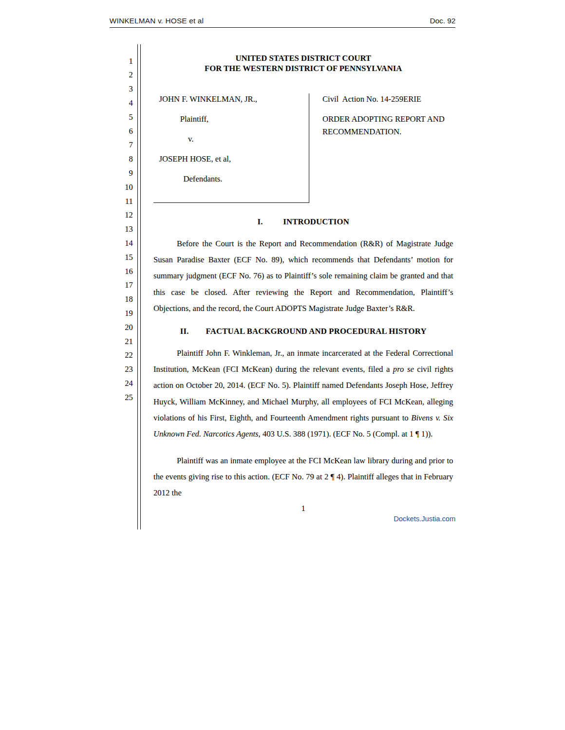WINKELMAN v. HOSE et al Doc. 92
1
2
3
4
5
6
7
8
9
10
11
12
13
14
15
16
17
18
19
20
21
22
23
24
25
UNITED STATES DISTRICT COURT
FOR THE WESTERN DISTRICT OF PENNSYLVANIA
JOHN F. WINKELMAN, JR.,
Plaintiff,
v.
JOSEPH HOSE, et al,
Defendants.
Civil Action No. 14-259ERIE
ORDER ADOPTING REPORT AND
RECOMMENDATION.
I. INTRODUCTION
Before the Court is the Report and Recommendation (R&R) of Magistrate Judge Susan Paradise Baxter (ECF No. 89), which recommends that Defendants’ motion for summary judgment (ECF No. 76) as to Plaintiff’s sole remaining claim be granted and that this case be closed. After reviewing the Report and Recommendation, Plaintiff’s Objections, and the record, the Court ADOPTS Magistrate Judge Baxter’s R&R.
II. FACTUAL BACKGROUND AND PROCEDURAL HISTORY
Plaintiff John F. Winkleman, Jr., an inmate incarcerated at the Federal Correctional Institution, McKean (FCI McKean) during the relevant events, filed a pro se civil rights action on October 20, 2014. (ECF No. 5). Plaintiff named Defendants Joseph Hose, Jeffrey Huyck, William McKinney, and Michael Murphy, all employees of FCI McKean, alleging violations of his First, Eighth, and Fourteenth Amendment rights pursuant to Bivens v. Six Unknown Fed. Narcotics Agents, 403 U.S. 388 (1971). (ECF No. 5 (Compl. at 1 ¶ 1)).
Plaintiff was an inmate employee at the FCI McKean law library during and prior to the events giving rise to this action. (ECF No. 79 at 2 ¶ 4). Plaintiff alleges that in February 2012 the
1
Dockets.Justia.com